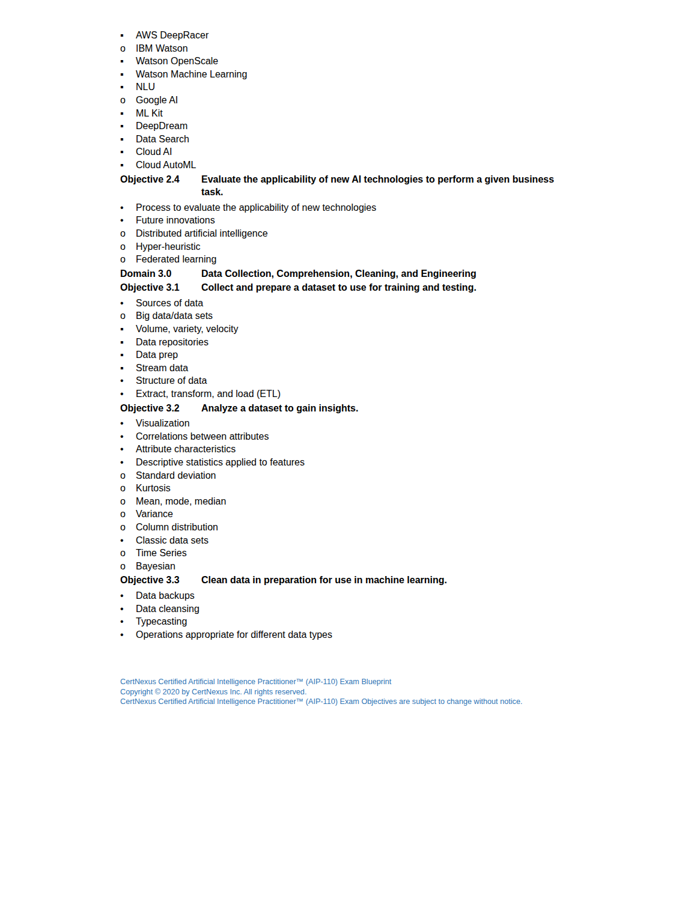▪AWS DeepRacer
oIBM Watson
▪Watson OpenScale
▪Watson Machine Learning
▪NLU
oGoogle AI
▪ML Kit
▪DeepDream
▪Data Search
▪Cloud AI
▪Cloud AutoML
Objective 2.4 Evaluate the applicability of new AI technologies to perform a given business task.
•Process to evaluate the applicability of new technologies
•Future innovations
oDistributed artificial intelligence
oHyper-heuristic
oFederated learning
Domain 3.0 Data Collection, Comprehension, Cleaning, and Engineering
Objective 3.1 Collect and prepare a dataset to use for training and testing.
•Sources of data
oBig data/data sets
▪Volume, variety, velocity
▪Data repositories
▪Data prep
▪Stream data
•Structure of data
•Extract, transform, and load (ETL)
Objective 3.2 Analyze a dataset to gain insights.
•Visualization
•Correlations between attributes
•Attribute characteristics
•Descriptive statistics applied to features
oStandard deviation
oKurtosis
oMean, mode, median
oVariance
oColumn distribution
•Classic data sets
oTime Series
oBayesian
Objective 3.3 Clean data in preparation for use in machine learning.
•Data backups
•Data cleansing
•Typecasting
•Operations appropriate for different data types
CertNexus Certified Artificial Intelligence Practitioner™ (AIP-110) Exam Blueprint
Copyright © 2020 by CertNexus Inc. All rights reserved.
CertNexus Certified Artificial Intelligence Practitioner™ (AIP-110) Exam Objectives are subject to change without notice.